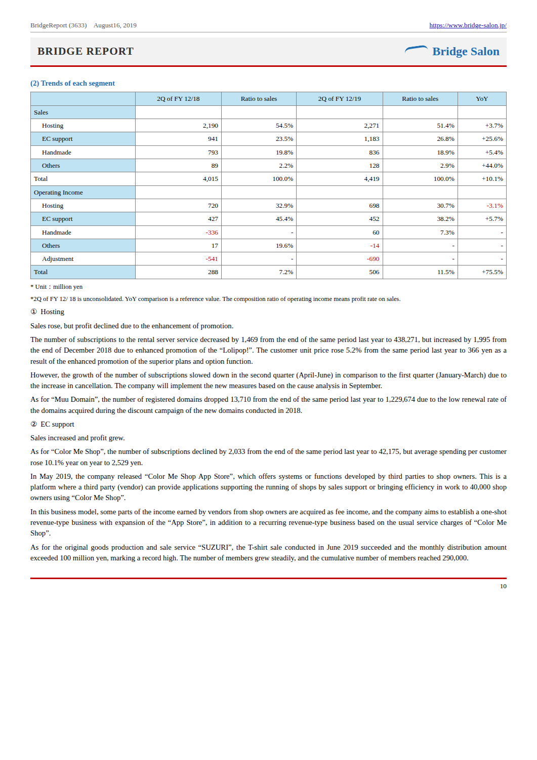BridgeReport (3633) August16, 2019
https://www.bridge-salon.jp/
BRIDGE REPORT
Bridge Salon
(2) Trends of each segment
| | 2Q of FY 12/18 | Ratio to sales | 2Q of FY 12/19 | Ratio to sales | YoY |
| --- | --- | --- | --- | --- | --- |
| Sales | | | | | |
| Hosting | 2,190 | 54.5% | 2,271 | 51.4% | +3.7% |
| EC support | 941 | 23.5% | 1,183 | 26.8% | +25.6% |
| Handmade | 793 | 19.8% | 836 | 18.9% | +5.4% |
| Others | 89 | 2.2% | 128 | 2.9% | +44.0% |
| Total | 4,015 | 100.0% | 4,419 | 100.0% | +10.1% |
| Operating Income | | | | | |
| Hosting | 720 | 32.9% | 698 | 30.7% | -3.1% |
| EC support | 427 | 45.4% | 452 | 38.2% | +5.7% |
| Handmade | -336 | - | 60 | 7.3% | - |
| Others | 17 | 19.6% | -14 | - | - |
| Adjustment | -541 | - | -690 | - | - |
| Total | 288 | 7.2% | 506 | 11.5% | +75.5% |
* Unit：million yen
*2Q of FY 12/ 18 is unconsolidated. YoY comparison is a reference value. The composition ratio of operating income means profit rate on sales.
① Hosting
Sales rose, but profit declined due to the enhancement of promotion.
The number of subscriptions to the rental server service decreased by 1,469 from the end of the same period last year to 438,271, but increased by 1,995 from the end of December 2018 due to enhanced promotion of the “Lolipop!”. The customer unit price rose 5.2% from the same period last year to 366 yen as a result of the enhanced promotion of the superior plans and option function.
However, the growth of the number of subscriptions slowed down in the second quarter (April-June) in comparison to the first quarter (January-March) due to the increase in cancellation. The company will implement the new measures based on the cause analysis in September.
As for “Muu Domain”, the number of registered domains dropped 13,710 from the end of the same period last year to 1,229,674 due to the low renewal rate of the domains acquired during the discount campaign of the new domains conducted in 2018.
② EC support
Sales increased and profit grew.
As for “Color Me Shop”, the number of subscriptions declined by 2,033 from the end of the same period last year to 42,175, but average spending per customer rose 10.1% year on year to 2,529 yen.
In May 2019, the company released “Color Me Shop App Store”, which offers systems or functions developed by third parties to shop owners. This is a platform where a third party (vendor) can provide applications supporting the running of shops by sales support or bringing efficiency in work to 40,000 shop owners using “Color Me Shop”.
In this business model, some parts of the income earned by vendors from shop owners are acquired as fee income, and the company aims to establish a one-shot revenue-type business with expansion of the “App Store”, in addition to a recurring revenue-type business based on the usual service charges of “Color Me Shop”.
As for the original goods production and sale service “SUZURI”, the T-shirt sale conducted in June 2019 succeeded and the monthly distribution amount exceeded 100 million yen, marking a record high. The number of members grew steadily, and the cumulative number of members reached 290,000.
10